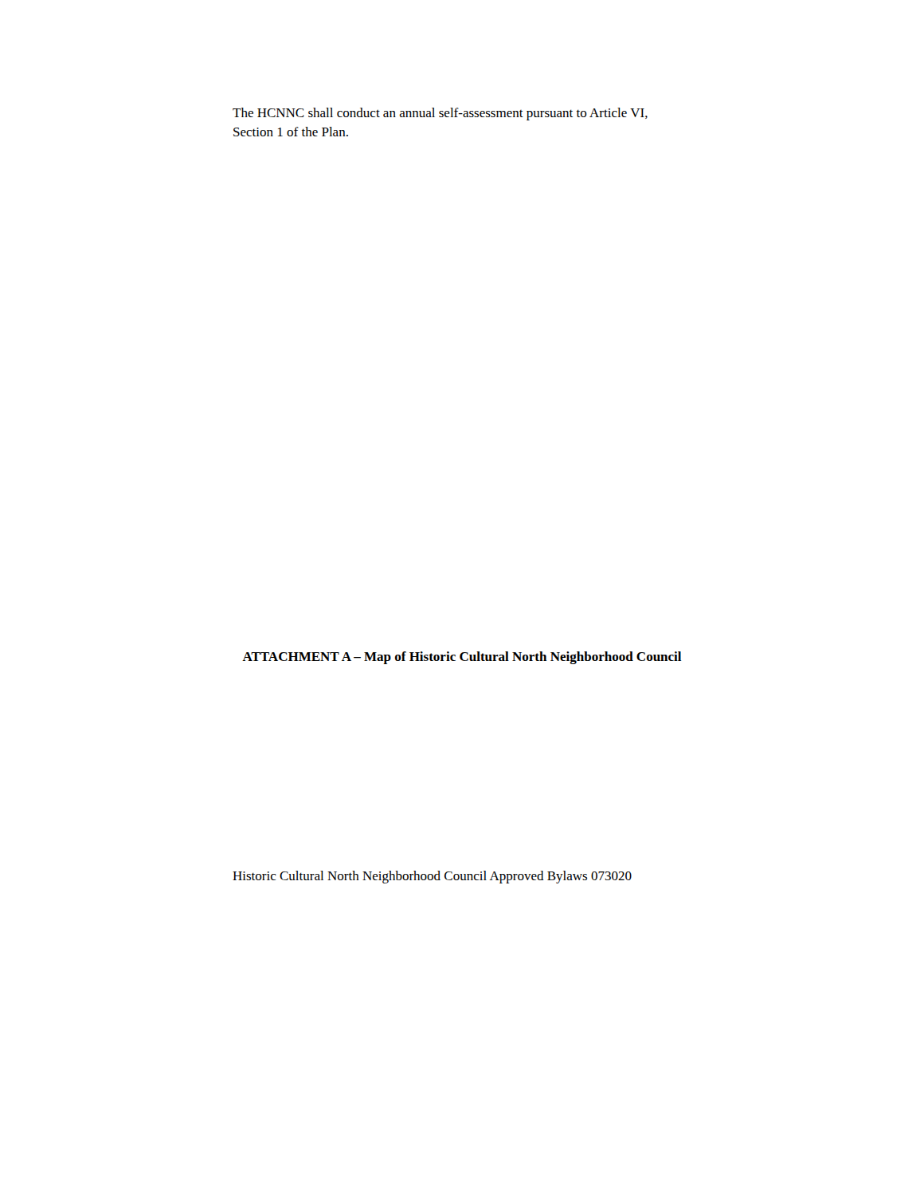The HCNNC shall conduct an annual self-assessment pursuant to Article VI, Section 1 of the Plan.
ATTACHMENT A – Map of Historic Cultural North Neighborhood Council
Historic Cultural North Neighborhood Council Approved Bylaws 073020